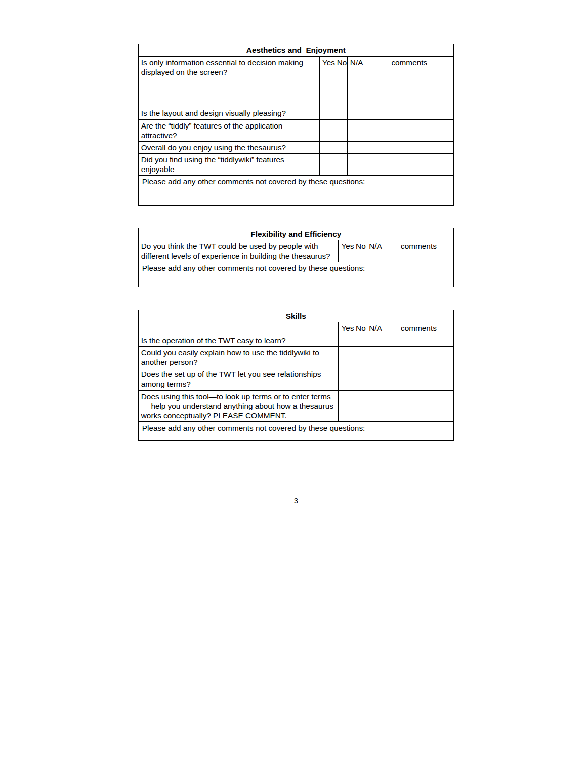| Aesthetics and Enjoyment |
| Is only information essential to decision making displayed on the screen? | Yes | No | N/A | comments |
| Is the layout and design visually pleasing? | | | | |
| Are the “tiddly” features of the application attractive? | | | | |
| Overall do you enjoy using the thesaurus? | | | | |
| Did you find using the “tiddlywiki” features enjoyable | | | | |
| Please add any other comments not covered by these questions: |
| Flexibility and Efficiency |
| Do you think the TWT could be used by people with different levels of experience in building the thesaurus? | Yes | No | N/A | comments |
| Please add any other comments not covered by these questions: |
| Skills |
| | Yes | No | N/A | comments |
| Is the operation of the TWT easy to learn? | | | | |
| Could you easily explain how to use the tiddlywiki to another person? | | | | |
| Does the set up of the TWT let you see relationships among terms? | | | | |
| Does using this tool—to look up terms or to enter terms— help you understand anything about how a thesaurus works conceptually? PLEASE COMMENT. | | | | |
| Please add any other comments not covered by these questions: |
3